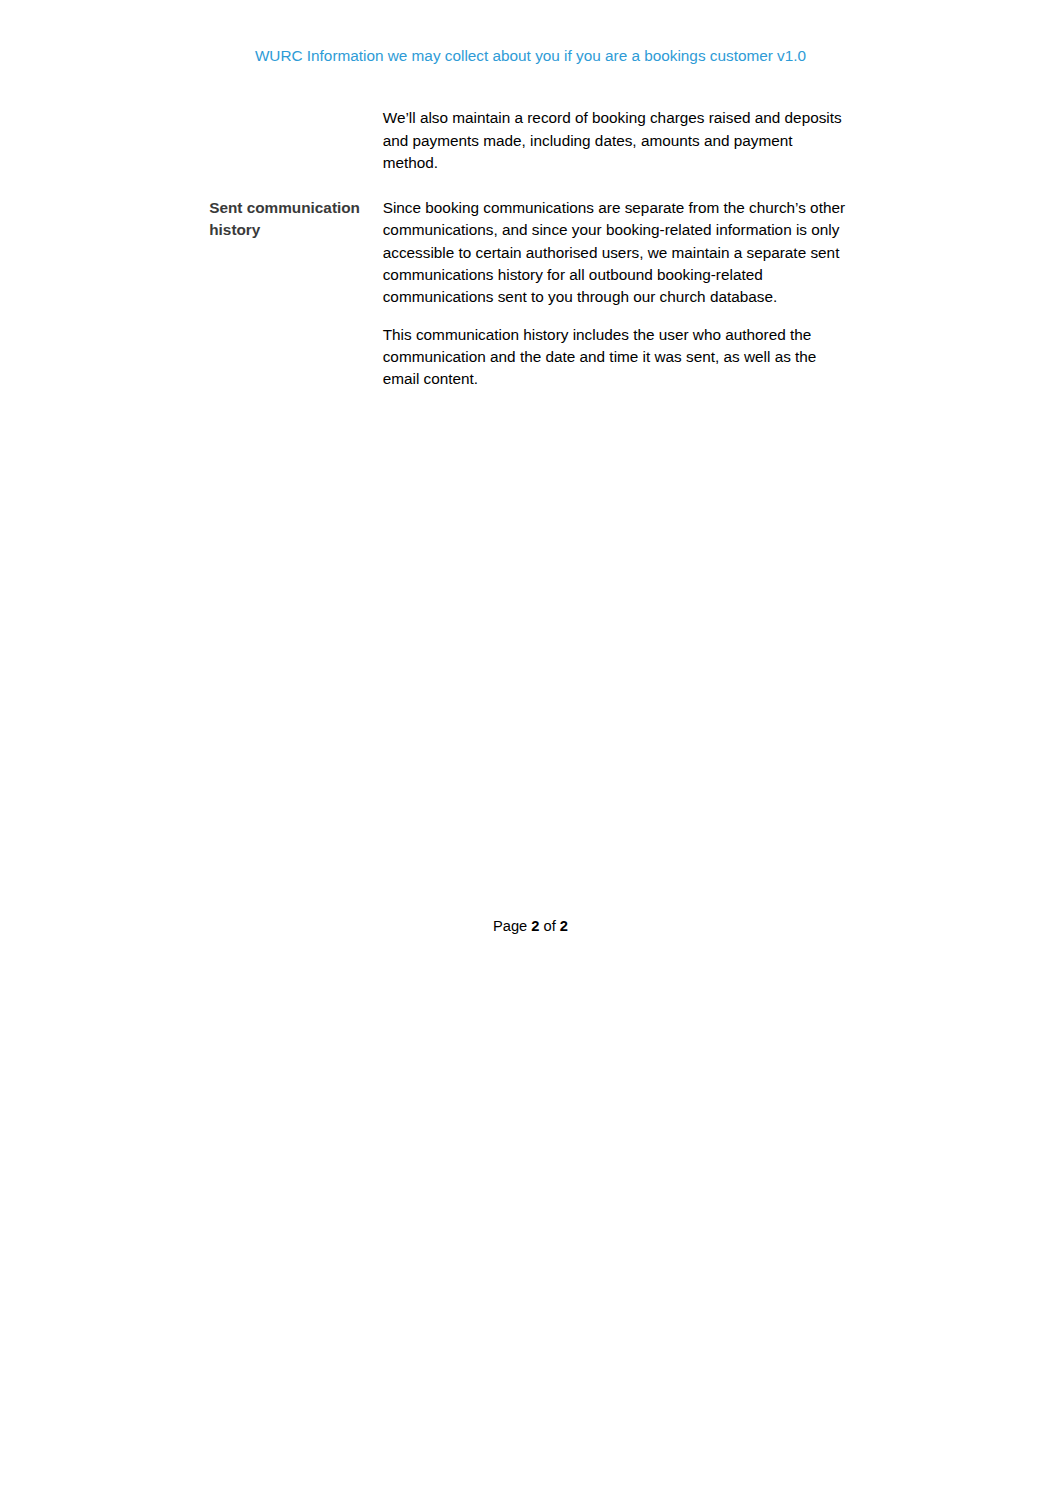WURC Information we may collect about you if you are a bookings customer v1.0
| | We’ll also maintain a record of booking charges raised and deposits and payments made, including dates, amounts and payment method. |
| Sent communication history | Since booking communications are separate from the church’s other communications, and since your booking-related information is only accessible to certain authorised users, we maintain a separate sent communications history for all outbound booking-related communications sent to you through our church database. This communication history includes the user who authored the communication and the date and time it was sent, as well as the email content. |
Page 2 of 2